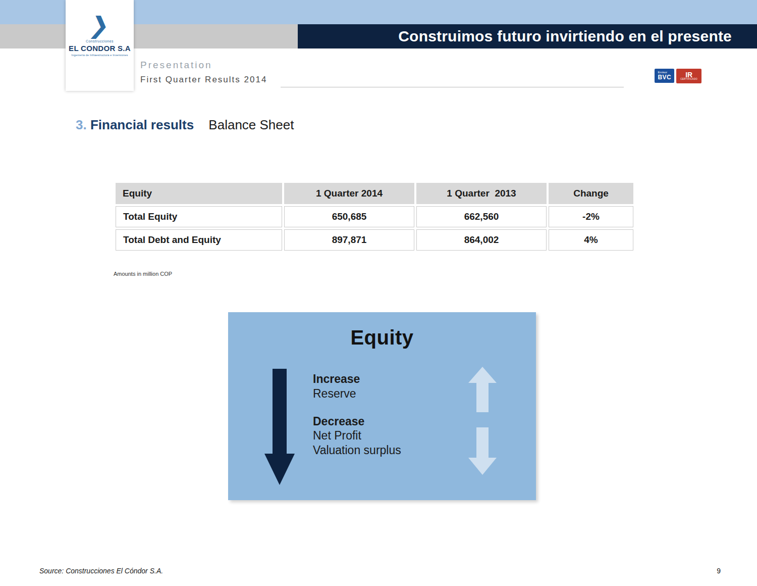Construimos futuro invirtiendo en el presente
❯
Construcciones
EL CONDOR S.A
Ingeniería de Infraestructura e Inversiones
Presentation
First Quarter Results 2014
Emisor BVC
IR CERTIFICADO
3. Financial results Balance Sheet
| Equity | 1 Quarter 2014 | 1 Quarter 2013 | Change |
| --- | --- | --- | --- |
| Total Equity | 650,685 | 662,560 | -2% |
| Total Debt and Equity | 897,871 | 864,002 | 4% |
Amounts in million COP
Equity
Increase Reserve Decrease Net Profit
Valuation surplus
Source: Construcciones El Cóndor S.A.
9